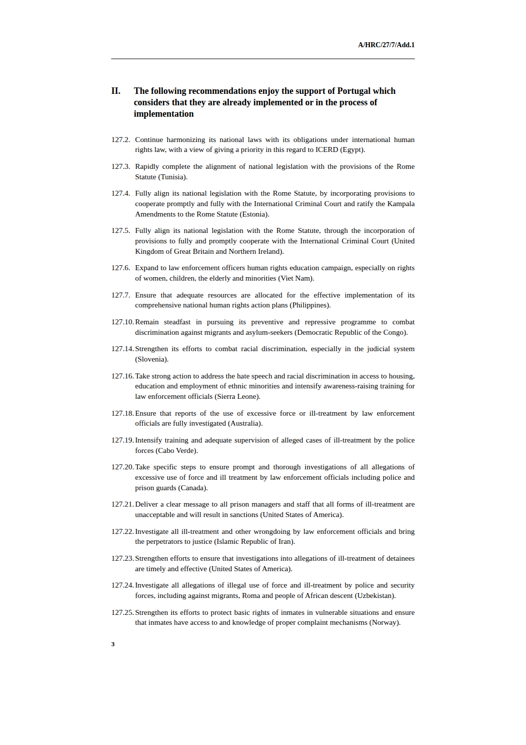A/HRC/27/7/Add.1
II. The following recommendations enjoy the support of Portugal which considers that they are already implemented or in the process of implementation
127.2. Continue harmonizing its national laws with its obligations under international human rights law, with a view of giving a priority in this regard to ICERD (Egypt).
127.3. Rapidly complete the alignment of national legislation with the provisions of the Rome Statute (Tunisia).
127.4. Fully align its national legislation with the Rome Statute, by incorporating provisions to cooperate promptly and fully with the International Criminal Court and ratify the Kampala Amendments to the Rome Statute (Estonia).
127.5. Fully align its national legislation with the Rome Statute, through the incorporation of provisions to fully and promptly cooperate with the International Criminal Court (United Kingdom of Great Britain and Northern Ireland).
127.6. Expand to law enforcement officers human rights education campaign, especially on rights of women, children, the elderly and minorities (Viet Nam).
127.7. Ensure that adequate resources are allocated for the effective implementation of its comprehensive national human rights action plans (Philippines).
127.10. Remain steadfast in pursuing its preventive and repressive programme to combat discrimination against migrants and asylum-seekers (Democratic Republic of the Congo).
127.14. Strengthen its efforts to combat racial discrimination, especially in the judicial system (Slovenia).
127.16. Take strong action to address the hate speech and racial discrimination in access to housing, education and employment of ethnic minorities and intensify awareness-raising training for law enforcement officials (Sierra Leone).
127.18. Ensure that reports of the use of excessive force or ill-treatment by law enforcement officials are fully investigated (Australia).
127.19. Intensify training and adequate supervision of alleged cases of ill-treatment by the police forces (Cabo Verde).
127.20. Take specific steps to ensure prompt and thorough investigations of all allegations of excessive use of force and ill treatment by law enforcement officials including police and prison guards (Canada).
127.21. Deliver a clear message to all prison managers and staff that all forms of ill-treatment are unacceptable and will result in sanctions (United States of America).
127.22. Investigate all ill-treatment and other wrongdoing by law enforcement officials and bring the perpetrators to justice (Islamic Republic of Iran).
127.23. Strengthen efforts to ensure that investigations into allegations of ill-treatment of detainees are timely and effective (United States of America).
127.24. Investigate all allegations of illegal use of force and ill-treatment by police and security forces, including against migrants, Roma and people of African descent (Uzbekistan).
127.25. Strengthen its efforts to protect basic rights of inmates in vulnerable situations and ensure that inmates have access to and knowledge of proper complaint mechanisms (Norway).
3